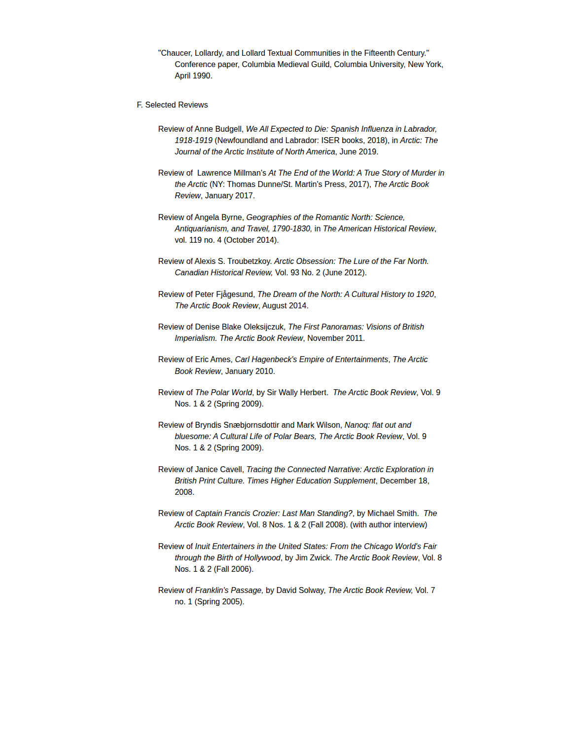"Chaucer, Lollardy, and Lollard Textual Communities in the Fifteenth Century." Conference paper, Columbia Medieval Guild, Columbia University, New York, April 1990.
F. Selected Reviews
Review of Anne Budgell, We All Expected to Die: Spanish Influenza in Labrador, 1918-1919 (Newfoundland and Labrador: ISER books, 2018), in Arctic: The Journal of the Arctic Institute of North America, June 2019.
Review of Lawrence Millman's At The End of the World: A True Story of Murder in the Arctic (NY: Thomas Dunne/St. Martin's Press, 2017), The Arctic Book Review, January 2017.
Review of Angela Byrne, Geographies of the Romantic North: Science, Antiquarianism, and Travel, 1790-1830, in The American Historical Review, vol. 119 no. 4 (October 2014).
Review of Alexis S. Troubetzkoy. Arctic Obsession: The Lure of the Far North. Canadian Historical Review, Vol. 93 No. 2 (June 2012).
Review of Peter Fjågesund, The Dream of the North: A Cultural History to 1920, The Arctic Book Review, August 2014.
Review of Denise Blake Oleksijczuk, The First Panoramas: Visions of British Imperialism. The Arctic Book Review, November 2011.
Review of Eric Ames, Carl Hagenbeck's Empire of Entertainments, The Arctic Book Review, January 2010.
Review of The Polar World, by Sir Wally Herbert. The Arctic Book Review, Vol. 9 Nos. 1 & 2 (Spring 2009).
Review of Bryndis Snæbjornsdottir and Mark Wilson, Nanoq: flat out and bluesome: A Cultural Life of Polar Bears, The Arctic Book Review, Vol. 9 Nos. 1 & 2 (Spring 2009).
Review of Janice Cavell, Tracing the Connected Narrative: Arctic Exploration in British Print Culture. Times Higher Education Supplement, December 18, 2008.
Review of Captain Francis Crozier: Last Man Standing?, by Michael Smith. The Arctic Book Review, Vol. 8 Nos. 1 & 2 (Fall 2008). (with author interview)
Review of Inuit Entertainers in the United States: From the Chicago World's Fair through the Birth of Hollywood, by Jim Zwick. The Arctic Book Review, Vol. 8 Nos. 1 & 2 (Fall 2006).
Review of Franklin's Passage, by David Solway, The Arctic Book Review, Vol. 7 no. 1 (Spring 2005).